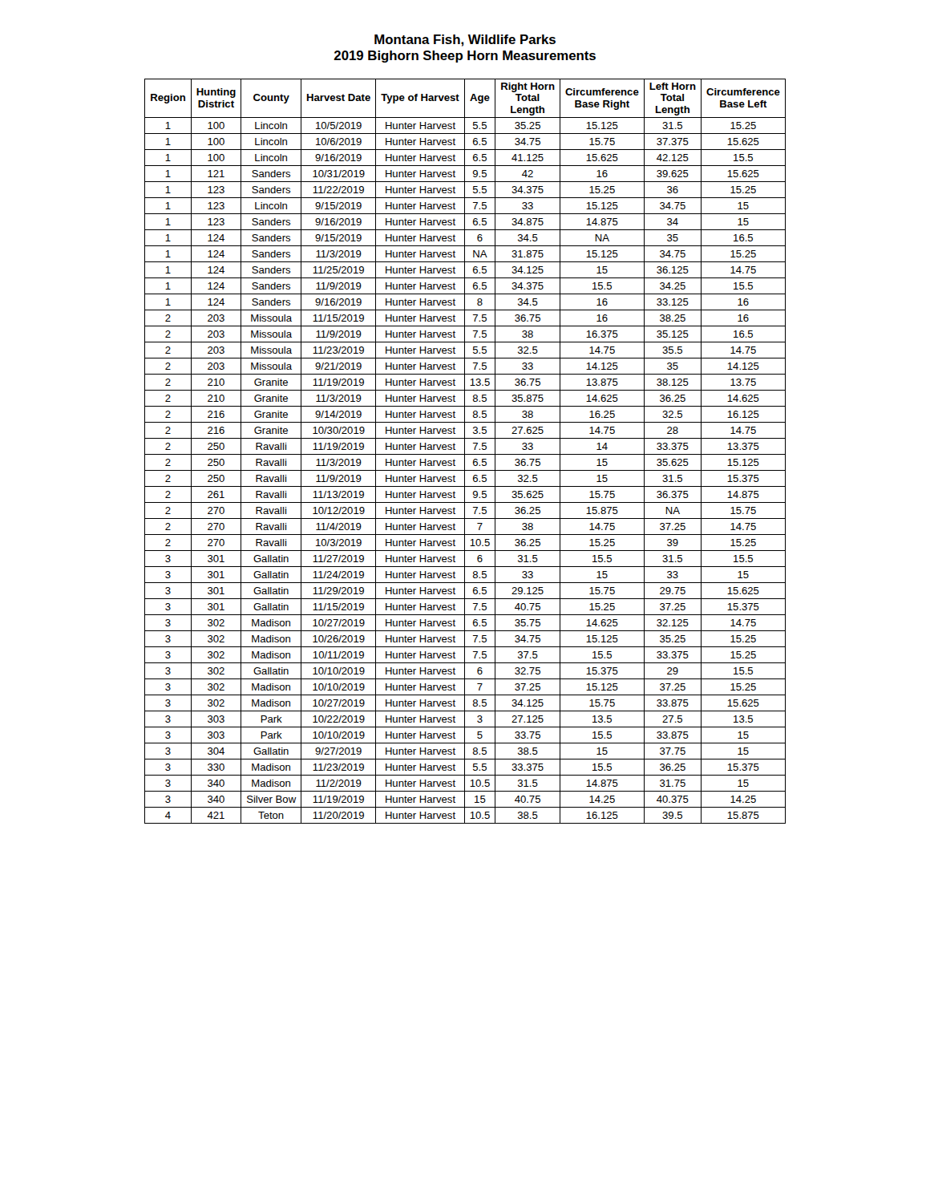Montana Fish, Wildlife Parks
2019 Bighorn Sheep Horn Measurements
| Region | Hunting District | County | Harvest Date | Type of Harvest | Age | Right Horn Total Length | Circumference Base Right | Left Horn Total Length | Circumference Base Left |
| --- | --- | --- | --- | --- | --- | --- | --- | --- | --- |
| 1 | 100 | Lincoln | 10/5/2019 | Hunter Harvest | 5.5 | 35.25 | 15.125 | 31.5 | 15.25 |
| 1 | 100 | Lincoln | 10/6/2019 | Hunter Harvest | 6.5 | 34.75 | 15.75 | 37.375 | 15.625 |
| 1 | 100 | Lincoln | 9/16/2019 | Hunter Harvest | 6.5 | 41.125 | 15.625 | 42.125 | 15.5 |
| 1 | 121 | Sanders | 10/31/2019 | Hunter Harvest | 9.5 | 42 | 16 | 39.625 | 15.625 |
| 1 | 123 | Sanders | 11/22/2019 | Hunter Harvest | 5.5 | 34.375 | 15.25 | 36 | 15.25 |
| 1 | 123 | Lincoln | 9/15/2019 | Hunter Harvest | 7.5 | 33 | 15.125 | 34.75 | 15 |
| 1 | 123 | Sanders | 9/16/2019 | Hunter Harvest | 6.5 | 34.875 | 14.875 | 34 | 15 |
| 1 | 124 | Sanders | 9/15/2019 | Hunter Harvest | 6 | 34.5 | NA | 35 | 16.5 |
| 1 | 124 | Sanders | 11/3/2019 | Hunter Harvest | NA | 31.875 | 15.125 | 34.75 | 15.25 |
| 1 | 124 | Sanders | 11/25/2019 | Hunter Harvest | 6.5 | 34.125 | 15 | 36.125 | 14.75 |
| 1 | 124 | Sanders | 11/9/2019 | Hunter Harvest | 6.5 | 34.375 | 15.5 | 34.25 | 15.5 |
| 1 | 124 | Sanders | 9/16/2019 | Hunter Harvest | 8 | 34.5 | 16 | 33.125 | 16 |
| 2 | 203 | Missoula | 11/15/2019 | Hunter Harvest | 7.5 | 36.75 | 16 | 38.25 | 16 |
| 2 | 203 | Missoula | 11/9/2019 | Hunter Harvest | 7.5 | 38 | 16.375 | 35.125 | 16.5 |
| 2 | 203 | Missoula | 11/23/2019 | Hunter Harvest | 5.5 | 32.5 | 14.75 | 35.5 | 14.75 |
| 2 | 203 | Missoula | 9/21/2019 | Hunter Harvest | 7.5 | 33 | 14.125 | 35 | 14.125 |
| 2 | 210 | Granite | 11/19/2019 | Hunter Harvest | 13.5 | 36.75 | 13.875 | 38.125 | 13.75 |
| 2 | 210 | Granite | 11/3/2019 | Hunter Harvest | 8.5 | 35.875 | 14.625 | 36.25 | 14.625 |
| 2 | 216 | Granite | 9/14/2019 | Hunter Harvest | 8.5 | 38 | 16.25 | 32.5 | 16.125 |
| 2 | 216 | Granite | 10/30/2019 | Hunter Harvest | 3.5 | 27.625 | 14.75 | 28 | 14.75 |
| 2 | 250 | Ravalli | 11/19/2019 | Hunter Harvest | 7.5 | 33 | 14 | 33.375 | 13.375 |
| 2 | 250 | Ravalli | 11/3/2019 | Hunter Harvest | 6.5 | 36.75 | 15 | 35.625 | 15.125 |
| 2 | 250 | Ravalli | 11/9/2019 | Hunter Harvest | 6.5 | 32.5 | 15 | 31.5 | 15.375 |
| 2 | 261 | Ravalli | 11/13/2019 | Hunter Harvest | 9.5 | 35.625 | 15.75 | 36.375 | 14.875 |
| 2 | 270 | Ravalli | 10/12/2019 | Hunter Harvest | 7.5 | 36.25 | 15.875 | NA | 15.75 |
| 2 | 270 | Ravalli | 11/4/2019 | Hunter Harvest | 7 | 38 | 14.75 | 37.25 | 14.75 |
| 2 | 270 | Ravalli | 10/3/2019 | Hunter Harvest | 10.5 | 36.25 | 15.25 | 39 | 15.25 |
| 3 | 301 | Gallatin | 11/27/2019 | Hunter Harvest | 6 | 31.5 | 15.5 | 31.5 | 15.5 |
| 3 | 301 | Gallatin | 11/24/2019 | Hunter Harvest | 8.5 | 33 | 15 | 33 | 15 |
| 3 | 301 | Gallatin | 11/29/2019 | Hunter Harvest | 6.5 | 29.125 | 15.75 | 29.75 | 15.625 |
| 3 | 301 | Gallatin | 11/15/2019 | Hunter Harvest | 7.5 | 40.75 | 15.25 | 37.25 | 15.375 |
| 3 | 302 | Madison | 10/27/2019 | Hunter Harvest | 6.5 | 35.75 | 14.625 | 32.125 | 14.75 |
| 3 | 302 | Madison | 10/26/2019 | Hunter Harvest | 7.5 | 34.75 | 15.125 | 35.25 | 15.25 |
| 3 | 302 | Madison | 10/11/2019 | Hunter Harvest | 7.5 | 37.5 | 15.5 | 33.375 | 15.25 |
| 3 | 302 | Gallatin | 10/10/2019 | Hunter Harvest | 6 | 32.75 | 15.375 | 29 | 15.5 |
| 3 | 302 | Madison | 10/10/2019 | Hunter Harvest | 7 | 37.25 | 15.125 | 37.25 | 15.25 |
| 3 | 302 | Madison | 10/27/2019 | Hunter Harvest | 8.5 | 34.125 | 15.75 | 33.875 | 15.625 |
| 3 | 303 | Park | 10/22/2019 | Hunter Harvest | 3 | 27.125 | 13.5 | 27.5 | 13.5 |
| 3 | 303 | Park | 10/10/2019 | Hunter Harvest | 5 | 33.75 | 15.5 | 33.875 | 15 |
| 3 | 304 | Gallatin | 9/27/2019 | Hunter Harvest | 8.5 | 38.5 | 15 | 37.75 | 15 |
| 3 | 330 | Madison | 11/23/2019 | Hunter Harvest | 5.5 | 33.375 | 15.5 | 36.25 | 15.375 |
| 3 | 340 | Madison | 11/2/2019 | Hunter Harvest | 10.5 | 31.5 | 14.875 | 31.75 | 15 |
| 3 | 340 | Silver Bow | 11/19/2019 | Hunter Harvest | 15 | 40.75 | 14.25 | 40.375 | 14.25 |
| 4 | 421 | Teton | 11/20/2019 | Hunter Harvest | 10.5 | 38.5 | 16.125 | 39.5 | 15.875 |